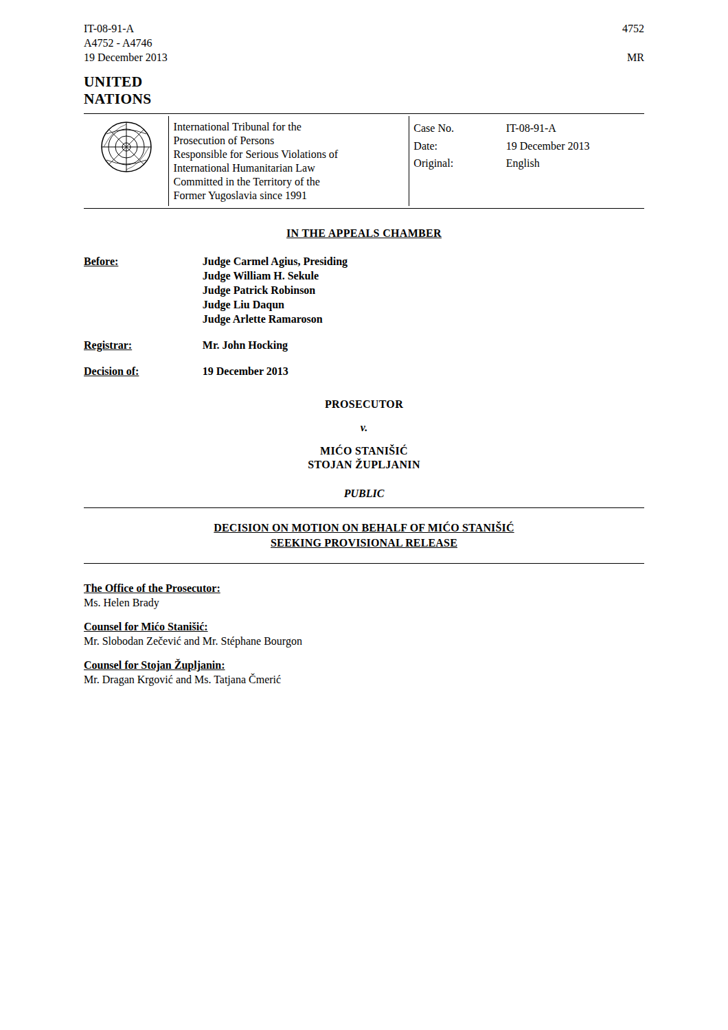IT-08-91-A
A4752 - A4746
19 December 2013
4752
MR
UNITED
NATIONS
| | International Tribunal for the Prosecution of Persons Responsible for Serious Violations of International Humanitarian Law Committed in the Territory of the Former Yugoslavia since 1991 | / Case No. / IT-08-91-A / / Date: / 19 December 2013 / / Original: / English / |
IN THE APPEALS CHAMBER
| Before: | Judge Carmel Agius, Presiding Judge William H. Sekule Judge Patrick Robinson Judge Liu Daqun Judge Arlette Ramaroson |
| Registrar: | Mr. John Hocking |
| Decision of: | 19 December 2013 |
PROSECUTOR
v.
MIĆO STANIŠIĆ
STOJAN ŽUPLJANIN
PUBLIC
DECISION ON MOTION ON BEHALF OF MIĆO STANIŠIĆ
SEEKING PROVISIONAL RELEASE
The Office of the Prosecutor:
Ms. Helen Brady
Counsel for Mićo Stanišić:
Mr. Slobodan Zečević and Mr. Stéphane Bourgon
Counsel for Stojan Župljanin:
Mr. Dragan Krgović and Ms. Tatjana Čmerić